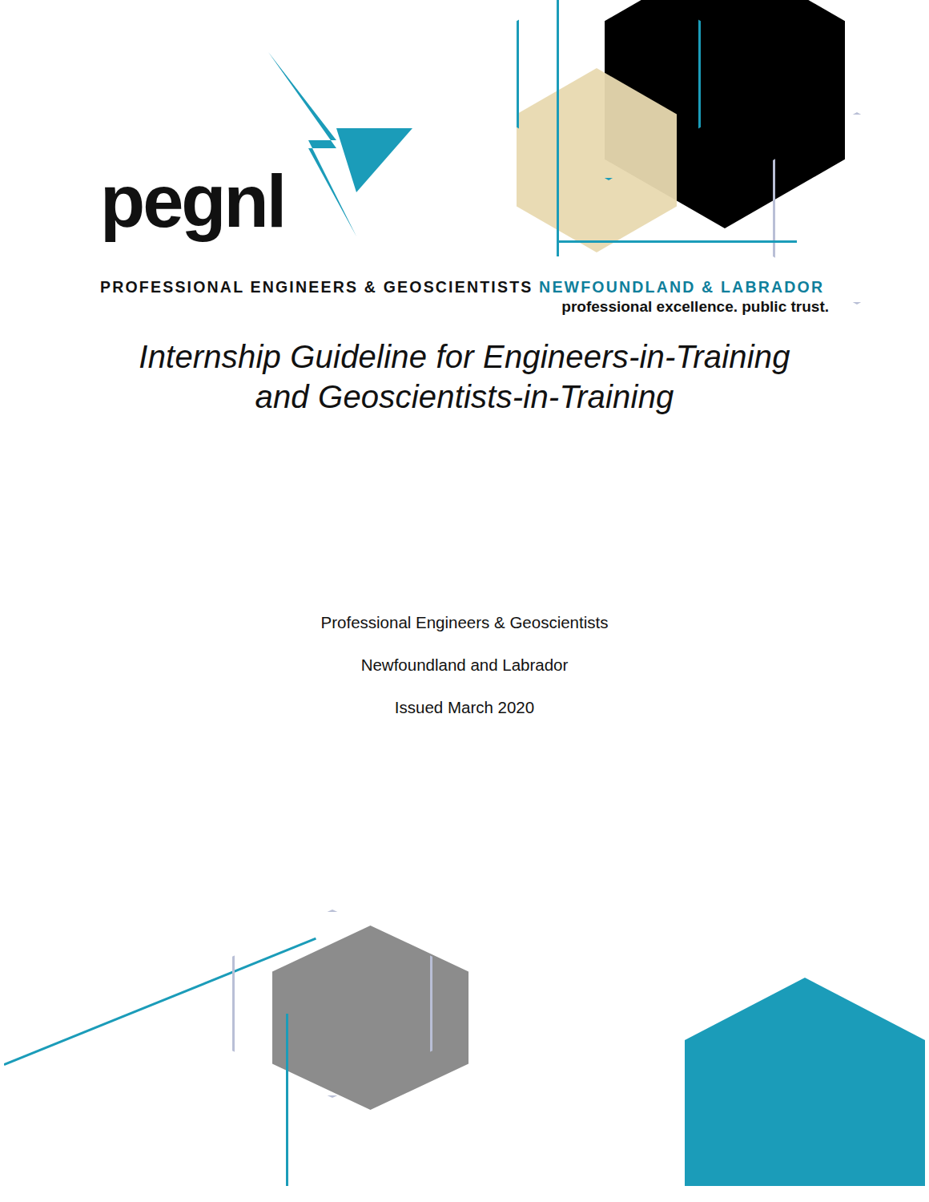pegnl
PROFESSIONAL ENGINEERS & GEOSCIENTISTS NEWFOUNDLAND & LABRADOR
professional excellence. public trust.
Internship Guideline for Engineers-in-Training
and Geoscientists-in-Training
Professional Engineers & Geoscientists
Newfoundland and Labrador
Issued March 2020